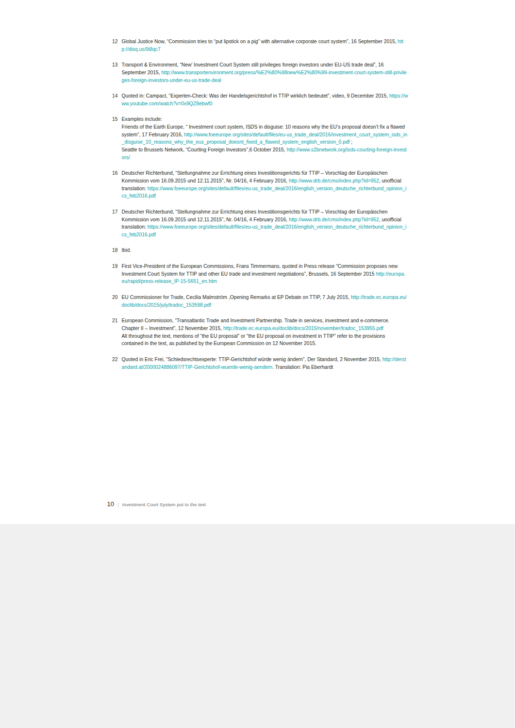12 Global Justice Now, “Commission tries to “put lipstick on a pig” with alternative corporate court system”, 16 September 2015, http://disq.us/9i8qc7
13 Transport & Environment, “New’ Investment Court System still privileges foreign investors under EU-US trade deal”, 16 September 2015, http://www.transportenvironment.org/press/%E2%80%98new%E2%80%99-investment-court-system-still-privileges-foreign-investors-under-eu-us-trade-deal
14 Quoted in: Campact, “Experten-Check: Was der Handelsgerichtshof in TTIP wirklich bedeutet”, video, 9 December 2015, https://www.youtube.com/watch?v=0x9QZ8ebwf0
15 Examples include:
Friends of the Earth Europe, “ Investment court system, ISDS in disguise: 10 reasons why the EU’s proposal doesn’t fix a flawed system”, 17 February 2016, http://www.foeeurope.org/sites/default/files/eu-us_trade_deal/2016/investment_court_system_isds_in_disguise_10_reasons_why_the_eus_proposal_doesnt_fixed_a_flawed_system_english_version_0.pdf ;
Seattle to Brussels Network, “Courting Foreign Investors”,6 October 2015, http://www.s2bnetwork.org/isds-courting-foreign-investors/
16 Deutscher Richterbund, “Stellungnahme zur Errichtung eines Investitionsgerichts für TTIP – Vorschlag der Europäischen Kommission vom 16.09.2015 und 12.11.2015”, Nr. 04/16, 4 February 2016, http://www.drb.de/cms/index.php?id=952, unofficial translation: https://www.foeeurope.org/sites/default/files/eu-us_trade_deal/2016/english_version_deutsche_richterbund_opinion_ics_feb2016.pdf
17 Deutscher Richterbund, “Stellungnahme zur Errichtung eines Investitionsgerichts für TTIP – Vorschlag der Europäischen Kommission vom 16.09.2015 und 12.11.2015”, Nr. 04/16, 4 February 2016, http://www.drb.de/cms/index.php?id=952, unofficial translation: https://www.foeeurope.org/sites/default/files/eu-us_trade_deal/2016/english_version_deutsche_richterbund_opinion_ics_feb2016.pdf
18 Ibid.
19 First Vice-President of the European Commissions, Frans Timmermans, quoted in Press release “Commission proposes new Investment Court System for TTIP and other EU trade and investment negotiations”, Brussels, 16 September 2015 http://europa.eu/rapid/press-release_IP-15-5651_en.htm
20 EU Commissioner for Trade, Cecilia Malmström ,Opening Remarks at EP Debate on TTIP, 7 July 2015, http://trade.ec.europa.eu/doclib/docs/2015/july/tradoc_153598.pdf
21 European Commission, “Transatlantic Trade and Investment Partnership. Trade in services, investment and e-commerce. Chapter II – Investment”, 12 November 2015, http://trade.ec.europa.eu/doclib/docs/2015/november/tradoc_153955.pdf
All throughout the text, mentions of “the EU proposal” or “the EU proposal on investment in TTIP” refer to the provisions contained in the text, as published by the European Commission on 12 November 2015.
22 Quoted in Eric Frei, “Schiedsrechtsexperte: TTIP-Gerichtshof würde wenig ändern”, Der Standard, 2 November 2015, http://derstandard.at/2000024886097/TTIP-Gerichtshof-wuerde-wenig-aendern. Translation: Pia Eberhardt
10|Investment Court System put to the test